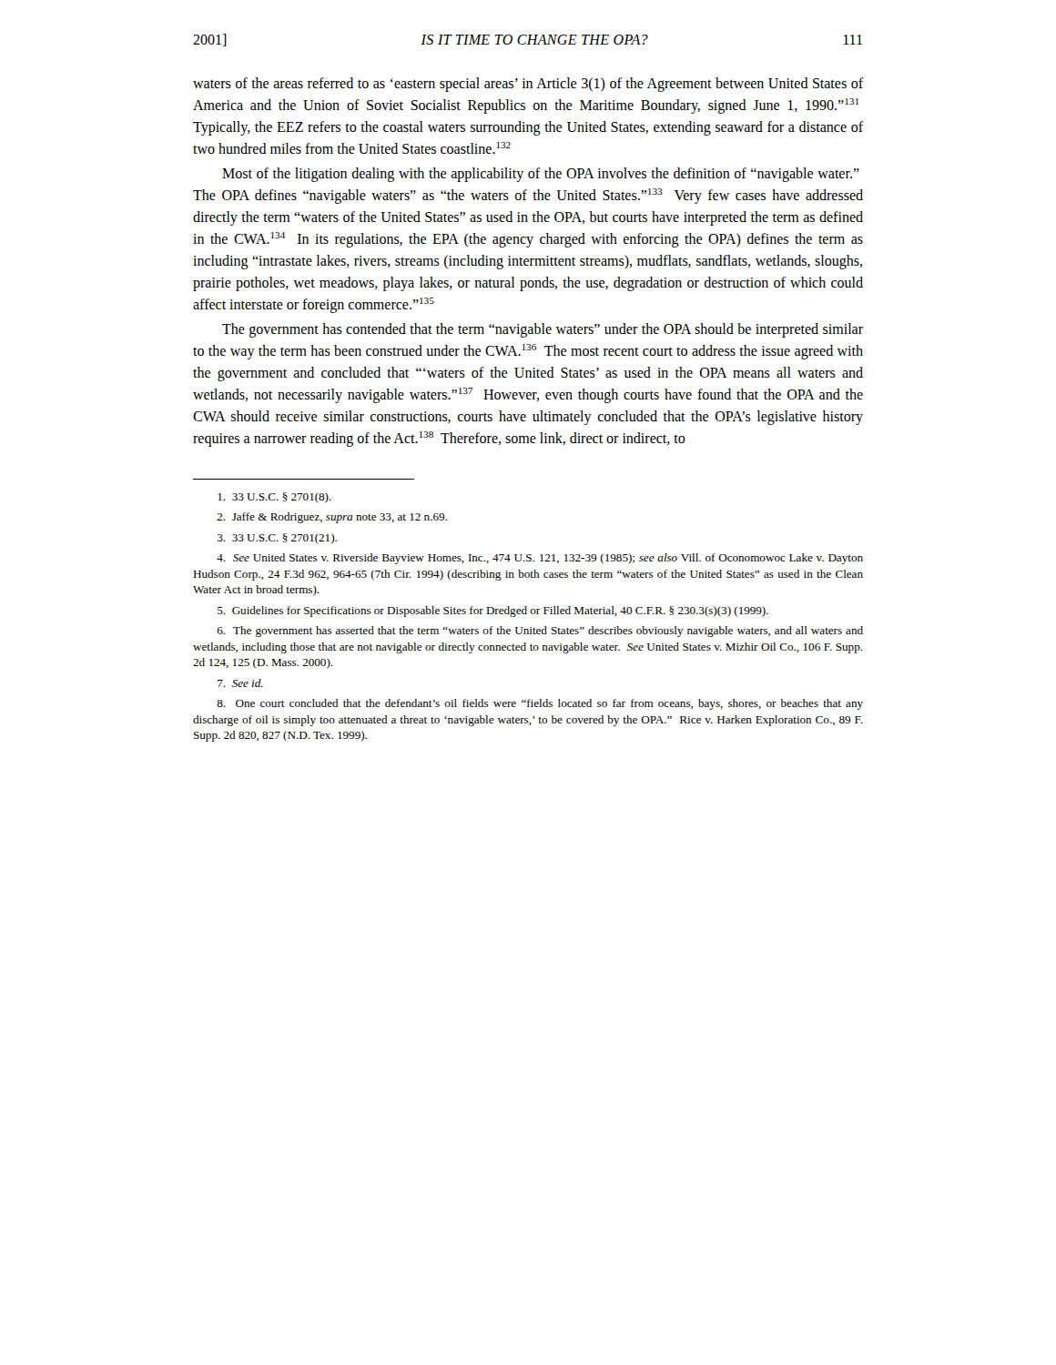2001] Is It Time to Change the OPA? 111
waters of the areas referred to as ‘eastern special areas’ in Article 3(1) of the Agreement between United States of America and the Union of Soviet Socialist Republics on the Maritime Boundary, signed June 1, 1990.”131 Typically, the EEZ refers to the coastal waters surrounding the United States, extending seaward for a distance of two hundred miles from the United States coastline.132
Most of the litigation dealing with the applicability of the OPA involves the definition of “navigable water.” The OPA defines “navigable waters” as “the waters of the United States.”133 Very few cases have addressed directly the term “waters of the United States” as used in the OPA, but courts have interpreted the term as defined in the CWA.134 In its regulations, the EPA (the agency charged with enforcing the OPA) defines the term as including “intrastate lakes, rivers, streams (including intermittent streams), mudflats, sandflats, wetlands, sloughs, prairie potholes, wet meadows, playa lakes, or natural ponds, the use, degradation or destruction of which could affect interstate or foreign commerce.”135
The government has contended that the term “navigable waters” under the OPA should be interpreted similar to the way the term has been construed under the CWA.136 The most recent court to address the issue agreed with the government and concluded that “‘waters of the United States’ as used in the OPA means all waters and wetlands, not necessarily navigable waters.”137 However, even though courts have found that the OPA and the CWA should receive similar constructions, courts have ultimately concluded that the OPA’s legislative history requires a narrower reading of the Act.138 Therefore, some link, direct or indirect, to
33 U.S.C. § 2701(8).
Jaffe & Rodriguez, supra note 33, at 12 n.69.
33 U.S.C. § 2701(21).
See United States v. Riverside Bayview Homes, Inc., 474 U.S. 121, 132-39 (1985); see also Vill. of Oconomowoc Lake v. Dayton Hudson Corp., 24 F.3d 962, 964-65 (7th Cir. 1994) (describing in both cases the term “waters of the United States” as used in the Clean Water Act in broad terms).
Guidelines for Specifications or Disposable Sites for Dredged or Filled Material, 40 C.F.R. § 230.3(s)(3) (1999).
The government has asserted that the term “waters of the United States” describes obviously navigable waters, and all waters and wetlands, including those that are not navigable or directly connected to navigable water. See United States v. Mizhir Oil Co., 106 F. Supp. 2d 124, 125 (D. Mass. 2000).
See id.
One court concluded that the defendant’s oil fields were “fields located so far from oceans, bays, shores, or beaches that any discharge of oil is simply too attenuated a threat to ‘navigable waters,’ to be covered by the OPA.” Rice v. Harken Exploration Co., 89 F. Supp. 2d 820, 827 (N.D. Tex. 1999).